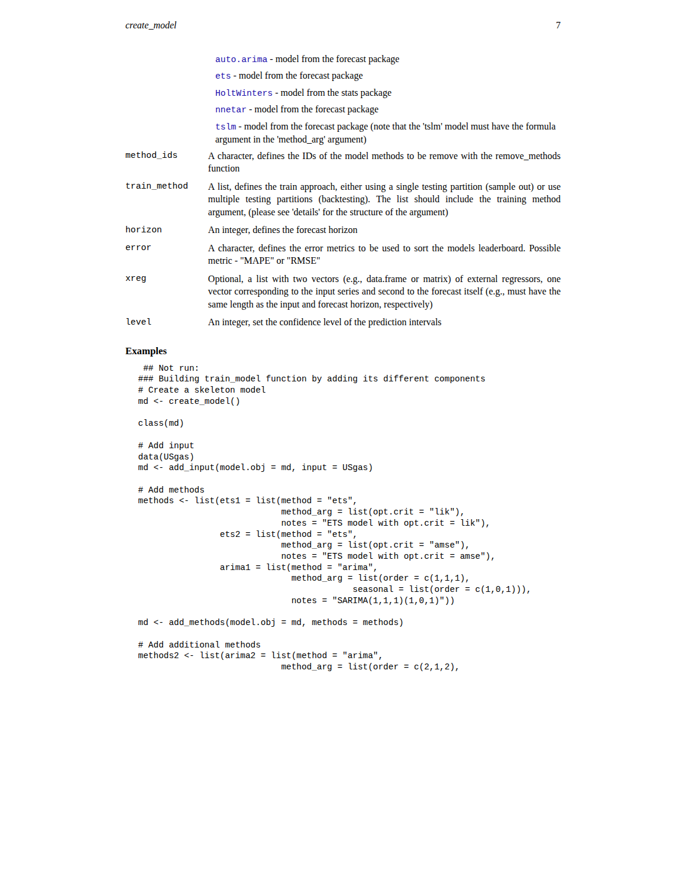create_model 7
auto.arima - model from the forecast package
ets - model from the forecast package
HoltWinters - model from the stats package
nnetar - model from the forecast package
tslm - model from the forecast package (note that the 'tslm' model must have the formula argument in the 'method_arg' argument)
method_ids
A character, defines the IDs of the model methods to be remove with the remove_methods function
train_method
A list, defines the train approach, either using a single testing partition (sample out) or use multiple testing partitions (backtesting). The list should include the training method argument, (please see 'details' for the structure of the argument)
horizon
An integer, defines the forecast horizon
error
A character, defines the error metrics to be used to sort the models leaderboard. Possible metric - "MAPE" or "RMSE"
xreg
Optional, a list with two vectors (e.g., data.frame or matrix) of external regressors, one vector corresponding to the input series and second to the forecast itself (e.g., must have the same length as the input and forecast horizon, respectively)
level
An integer, set the confidence level of the prediction intervals
Examples
 ## Not run:
### Building train_model function by adding its different components
# Create a skeleton model
md <- create_model()

class(md)

# Add input
data(USgas)
md <- add_input(model.obj = md, input = USgas)

# Add methods
methods <- list(ets1 = list(method = "ets",
                            method_arg = list(opt.crit = "lik"),
                            notes = "ETS model with opt.crit = lik"),
                ets2 = list(method = "ets",
                            method_arg = list(opt.crit = "amse"),
                            notes = "ETS model with opt.crit = amse"),
                arima1 = list(method = "arima",
                              method_arg = list(order = c(1,1,1),
                                          seasonal = list(order = c(1,0,1))),
                              notes = "SARIMA(1,1,1)(1,0,1)"))

md <- add_methods(model.obj = md, methods = methods)

# Add additional methods
methods2 <- list(arima2 = list(method = "arima",
                            method_arg = list(order = c(2,1,2),